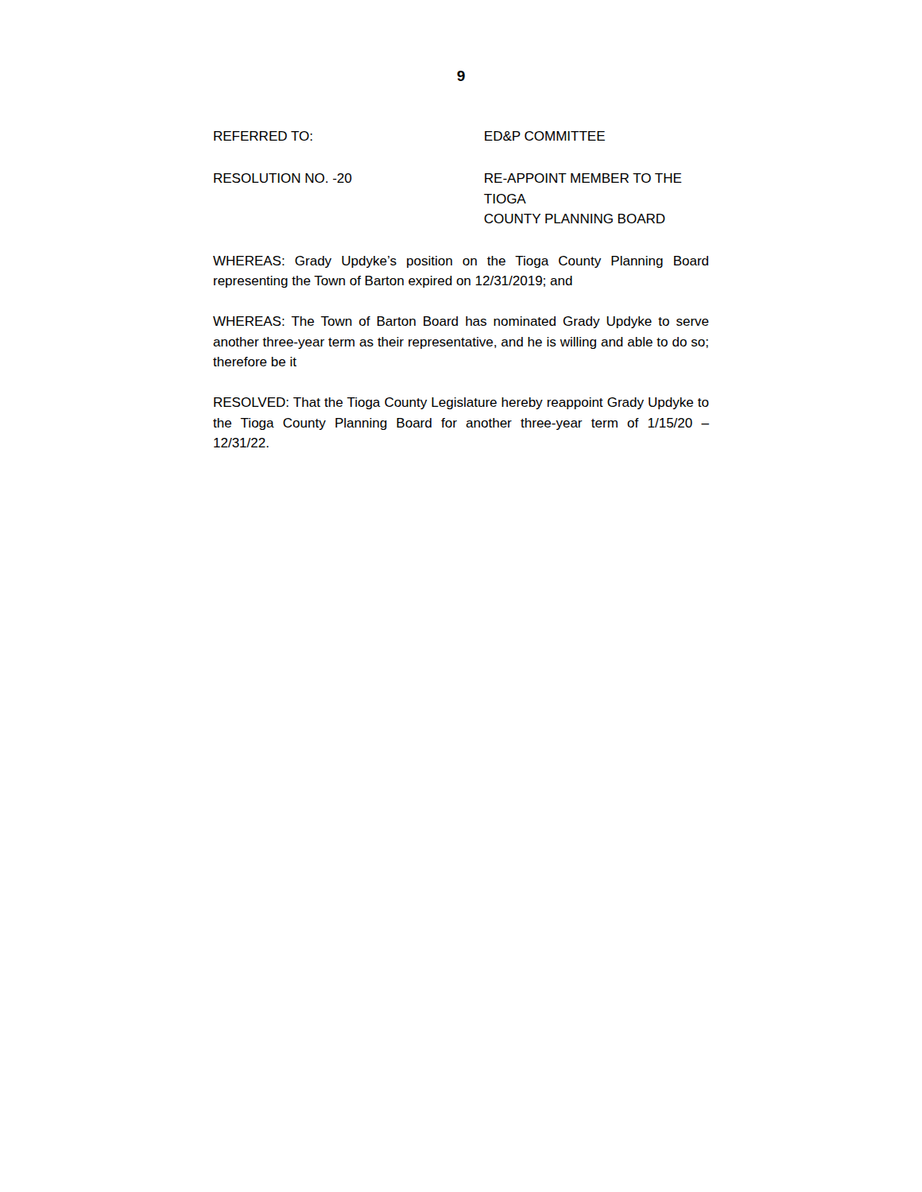9
REFERRED TO:
ED&P COMMITTEE
RESOLUTION NO. -20
RE-APPOINT MEMBER TO THE TIOGA COUNTY PLANNING BOARD
WHEREAS: Grady Updyke’s position on the Tioga County Planning Board representing the Town of Barton expired on 12/31/2019; and
WHEREAS: The Town of Barton Board has nominated Grady Updyke to serve another three-year term as their representative, and he is willing and able to do so; therefore be it
RESOLVED: That the Tioga County Legislature hereby reappoint Grady Updyke to the Tioga County Planning Board for another three-year term of 1/15/20 – 12/31/22.